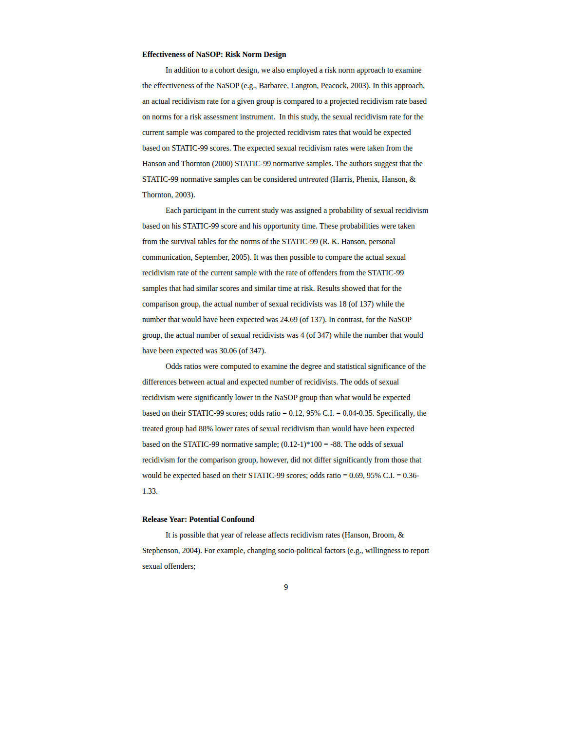Effectiveness of NaSOP: Risk Norm Design
In addition to a cohort design, we also employed a risk norm approach to examine the effectiveness of the NaSOP (e.g., Barbaree, Langton, Peacock, 2003). In this approach, an actual recidivism rate for a given group is compared to a projected recidivism rate based on norms for a risk assessment instrument. In this study, the sexual recidivism rate for the current sample was compared to the projected recidivism rates that would be expected based on STATIC-99 scores. The expected sexual recidivism rates were taken from the Hanson and Thornton (2000) STATIC-99 normative samples. The authors suggest that the STATIC-99 normative samples can be considered untreated (Harris, Phenix, Hanson, & Thornton, 2003).
Each participant in the current study was assigned a probability of sexual recidivism based on his STATIC-99 score and his opportunity time. These probabilities were taken from the survival tables for the norms of the STATIC-99 (R. K. Hanson, personal communication, September, 2005). It was then possible to compare the actual sexual recidivism rate of the current sample with the rate of offenders from the STATIC-99 samples that had similar scores and similar time at risk. Results showed that for the comparison group, the actual number of sexual recidivists was 18 (of 137) while the number that would have been expected was 24.69 (of 137). In contrast, for the NaSOP group, the actual number of sexual recidivists was 4 (of 347) while the number that would have been expected was 30.06 (of 347).
Odds ratios were computed to examine the degree and statistical significance of the differences between actual and expected number of recidivists. The odds of sexual recidivism were significantly lower in the NaSOP group than what would be expected based on their STATIC-99 scores; odds ratio = 0.12, 95% C.I. = 0.04-0.35. Specifically, the treated group had 88% lower rates of sexual recidivism than would have been expected based on the STATIC-99 normative sample; (0.12-1)*100 = -88. The odds of sexual recidivism for the comparison group, however, did not differ significantly from those that would be expected based on their STATIC-99 scores; odds ratio = 0.69, 95% C.I. = 0.36-1.33.
Release Year: Potential Confound
It is possible that year of release affects recidivism rates (Hanson, Broom, & Stephenson, 2004). For example, changing socio-political factors (e.g., willingness to report sexual offenders;
9